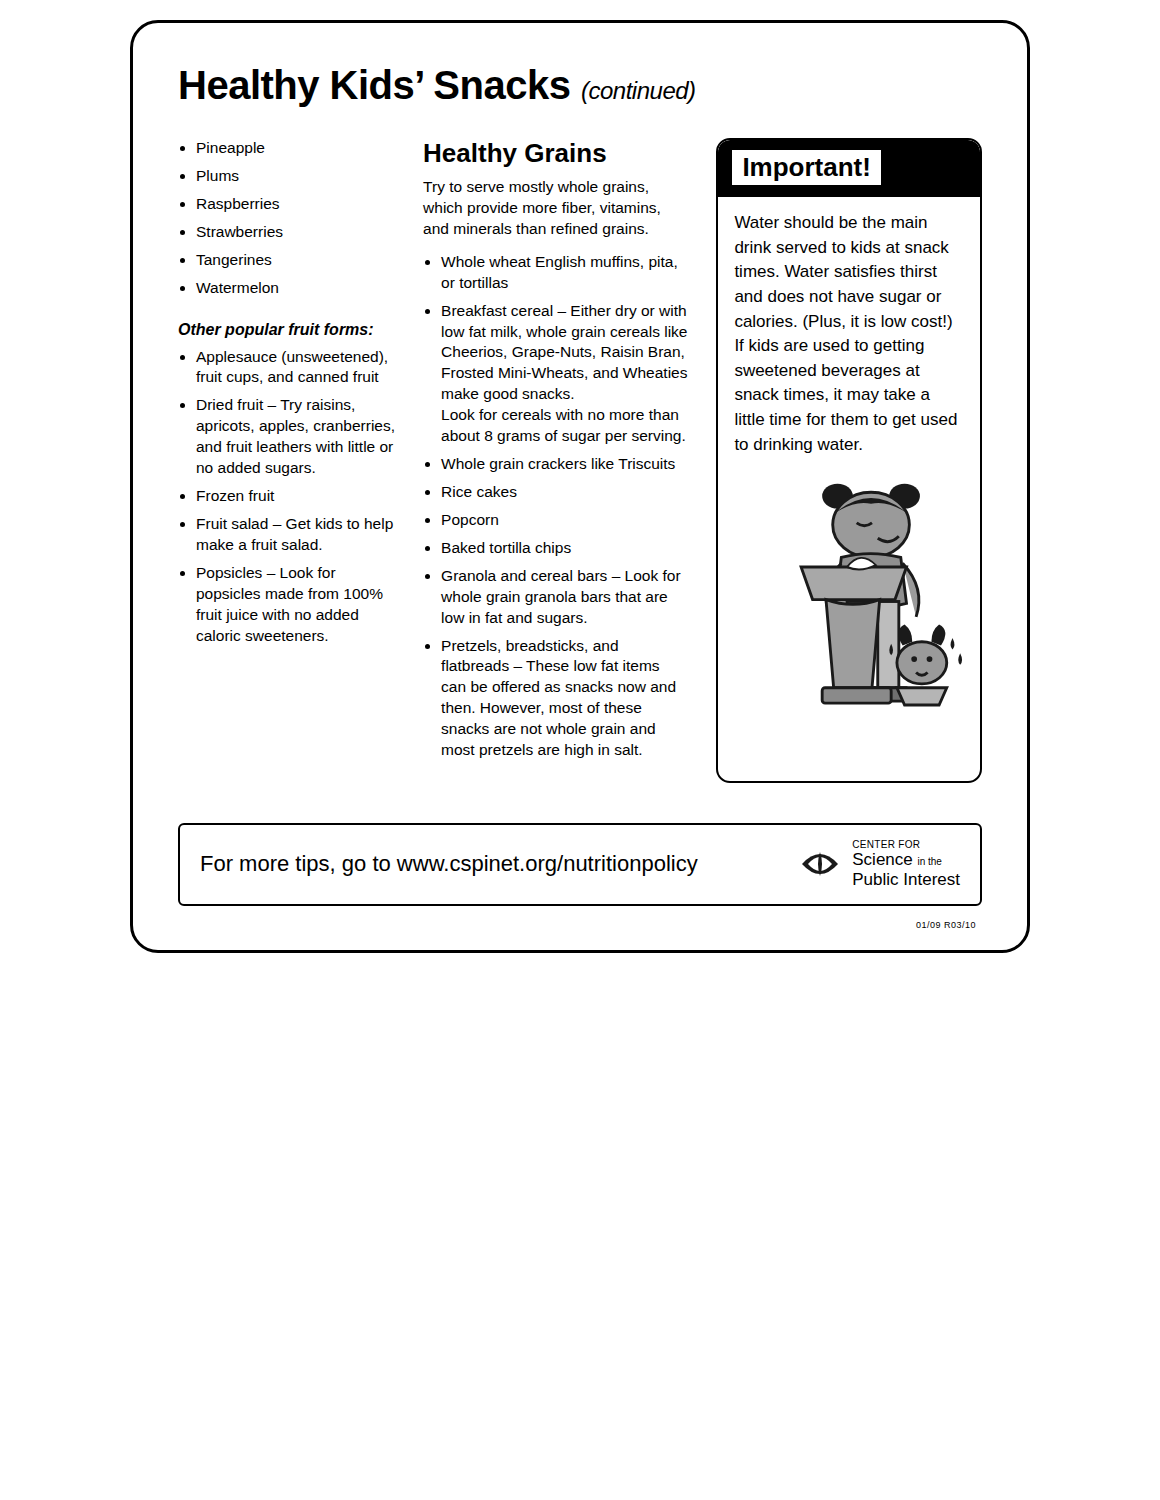Healthy Kids’ Snacks (continued)
Pineapple
Plums
Raspberries
Strawberries
Tangerines
Watermelon
Other popular fruit forms:
Applesauce (unsweetened), fruit cups, and canned fruit
Dried fruit – Try raisins, apricots, apples, cranberries, and fruit leathers with little or no added sugars.
Frozen fruit
Fruit salad – Get kids to help make a fruit salad.
Popsicles – Look for popsicles made from 100% fruit juice with no added caloric sweeteners.
Healthy Grains
Try to serve mostly whole grains, which provide more fiber, vitamins, and minerals than refined grains.
Whole wheat English muffins, pita, or tortillas
Breakfast cereal – Either dry or with low fat milk, whole grain cereals like Cheerios, Grape-Nuts, Raisin Bran, Frosted Mini-Wheats, and Wheaties make good snacks.
Look for cereals with no more than about 8 grams of sugar per serving.
Whole grain crackers like Triscuits
Rice cakes
Popcorn
Baked tortilla chips
Granola and cereal bars – Look for whole grain granola bars that are low in fat and sugars.
Pretzels, breadsticks, and flatbreads – These low fat items can be offered as snacks now and then. However, most of these snacks are not whole grain and most pretzels are high in salt.
Important!
Water should be the main drink served to kids at snack times. Water satisfies thirst and does not have sugar or calories. (Plus, it is low cost!) If kids are used to getting sweetened beverages at snack times, it may take a little time for them to get used to drinking water.
For more tips, go to www.cspinet.org/nutritionpolicy
Center for
Science in the
Public Interest
01/09 R03/10